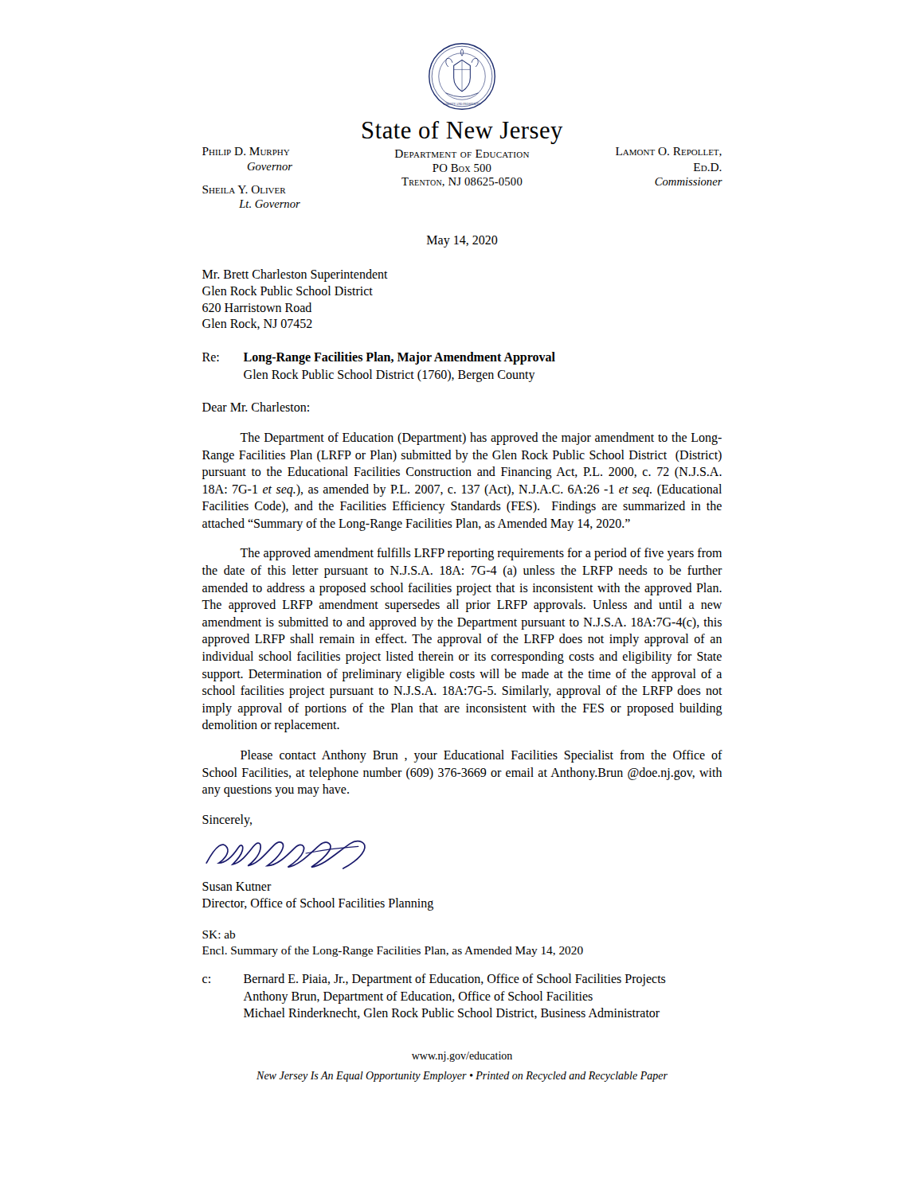LIBERTY AND PROSPERITY
Philip D. MurphyGovernor
Sheila Y. OliverLt. Governor
State of New Jersey
Department of Education
PO Box 500
Trenton, NJ 08625-0500
Lamont O. Repollet, Ed.D.Commissioner
May 14, 2020
Mr. Brett Charleston Superintendent
Glen Rock Public School District
620 Harristown Road
Glen Rock, NJ 07452
Re:
Long-Range Facilities Plan, Major Amendment Approval
Glen Rock Public School District (1760), Bergen County
Dear Mr. Charleston:
The Department of Education (Department) has approved the major amendment to the Long-Range Facilities Plan (LRFP or Plan) submitted by the Glen Rock Public School District (District) pursuant to the Educational Facilities Construction and Financing Act, P.L. 2000, c. 72 (N.J.S.A. 18A: 7G-1 et seq.), as amended by P.L. 2007, c. 137 (Act), N.J.A.C. 6A:26 -1 et seq. (Educational Facilities Code), and the Facilities Efficiency Standards (FES). Findings are summarized in the attached “Summary of the Long-Range Facilities Plan, as Amended May 14, 2020.”
The approved amendment fulfills LRFP reporting requirements for a period of five years from the date of this letter pursuant to N.J.S.A. 18A: 7G-4 (a) unless the LRFP needs to be further amended to address a proposed school facilities project that is inconsistent with the approved Plan. The approved LRFP amendment supersedes all prior LRFP approvals. Unless and until a new amendment is submitted to and approved by the Department pursuant to N.J.S.A. 18A:7G-4(c), this approved LRFP shall remain in effect. The approval of the LRFP does not imply approval of an individual school facilities project listed therein or its corresponding costs and eligibility for State support. Determination of preliminary eligible costs will be made at the time of the approval of a school facilities project pursuant to N.J.S.A. 18A:7G-5. Similarly, approval of the LRFP does not imply approval of portions of the Plan that are inconsistent with the FES or proposed building demolition or replacement.
Please contact Anthony Brun , your Educational Facilities Specialist from the Office of School Facilities, at telephone number (609) 376-3669 or email at Anthony.Brun @doe.nj.gov, with any questions you may have.
Sincerely,
Susan Kutner
Director, Office of School Facilities Planning
SK: ab
Encl. Summary of the Long-Range Facilities Plan, as Amended May 14, 2020
c:
Bernard E. Piaia, Jr., Department of Education, Office of School Facilities Projects
Anthony Brun, Department of Education, Office of School Facilities
Michael Rinderknecht, Glen Rock Public School District, Business Administrator
www.nj.gov/education
New Jersey Is An Equal Opportunity Employer • Printed on Recycled and Recyclable Paper